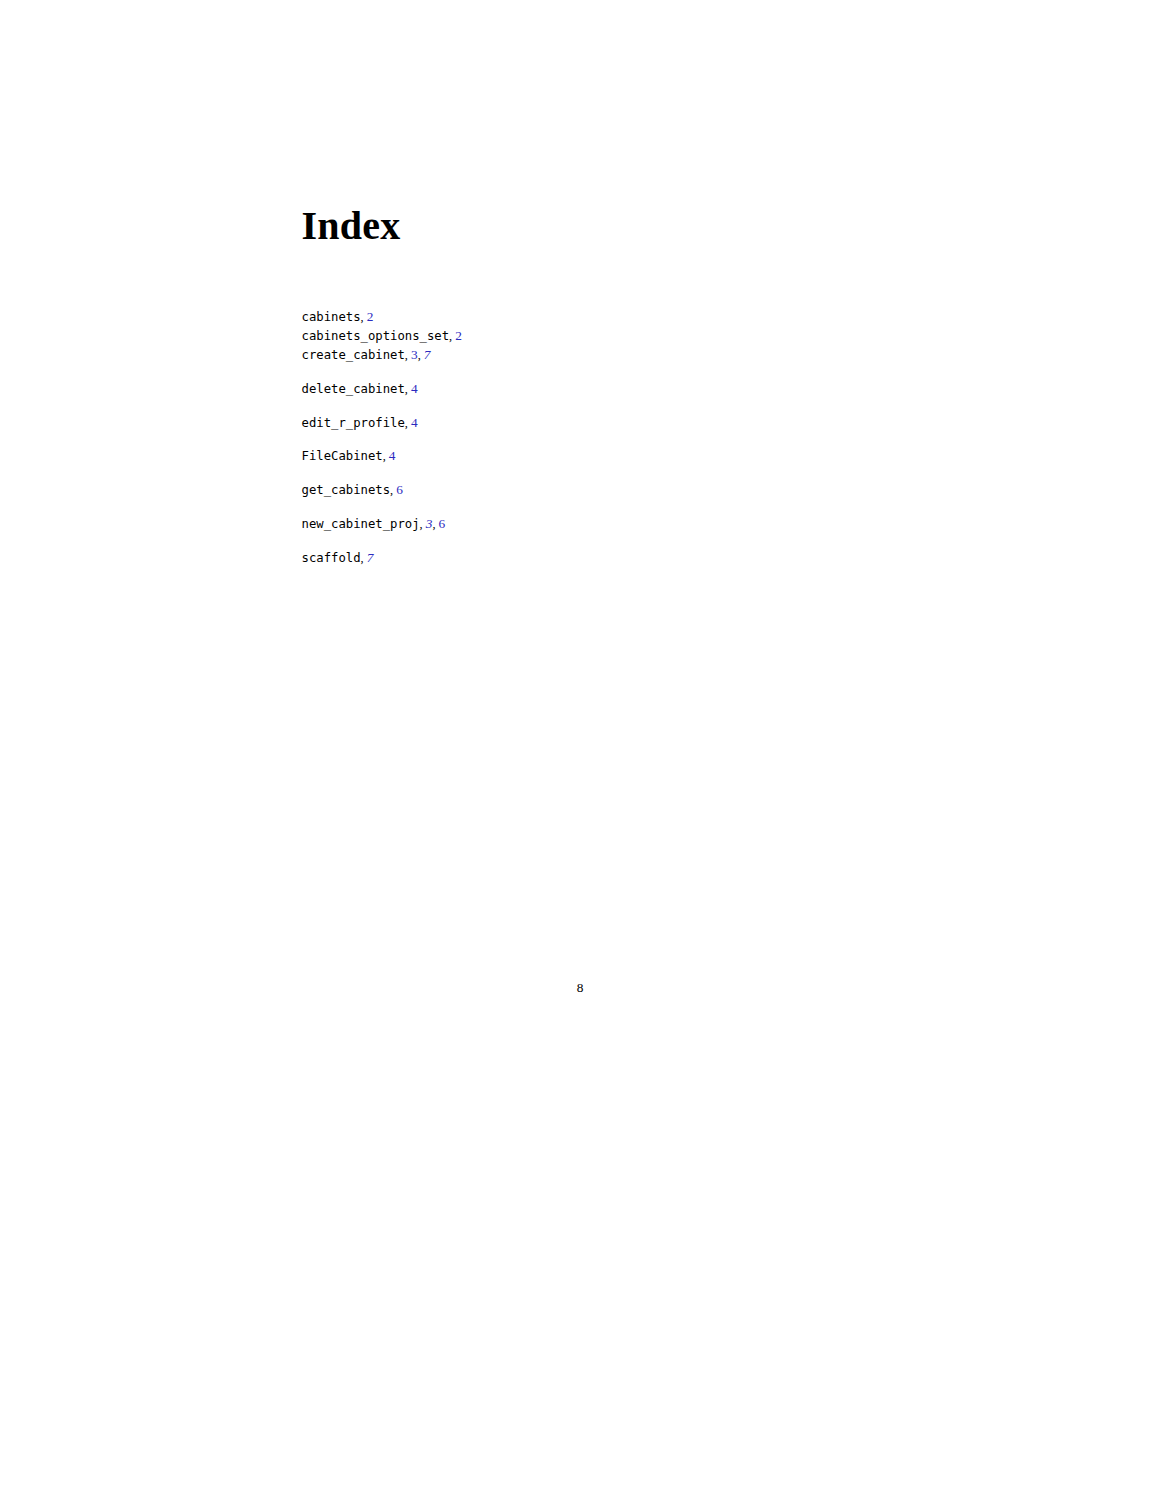Index
cabinets, 2
cabinets_options_set, 2
create_cabinet, 3, 7
delete_cabinet, 4
edit_r_profile, 4
FileCabinet, 4
get_cabinets, 6
new_cabinet_proj, 3, 6
scaffold, 7
8